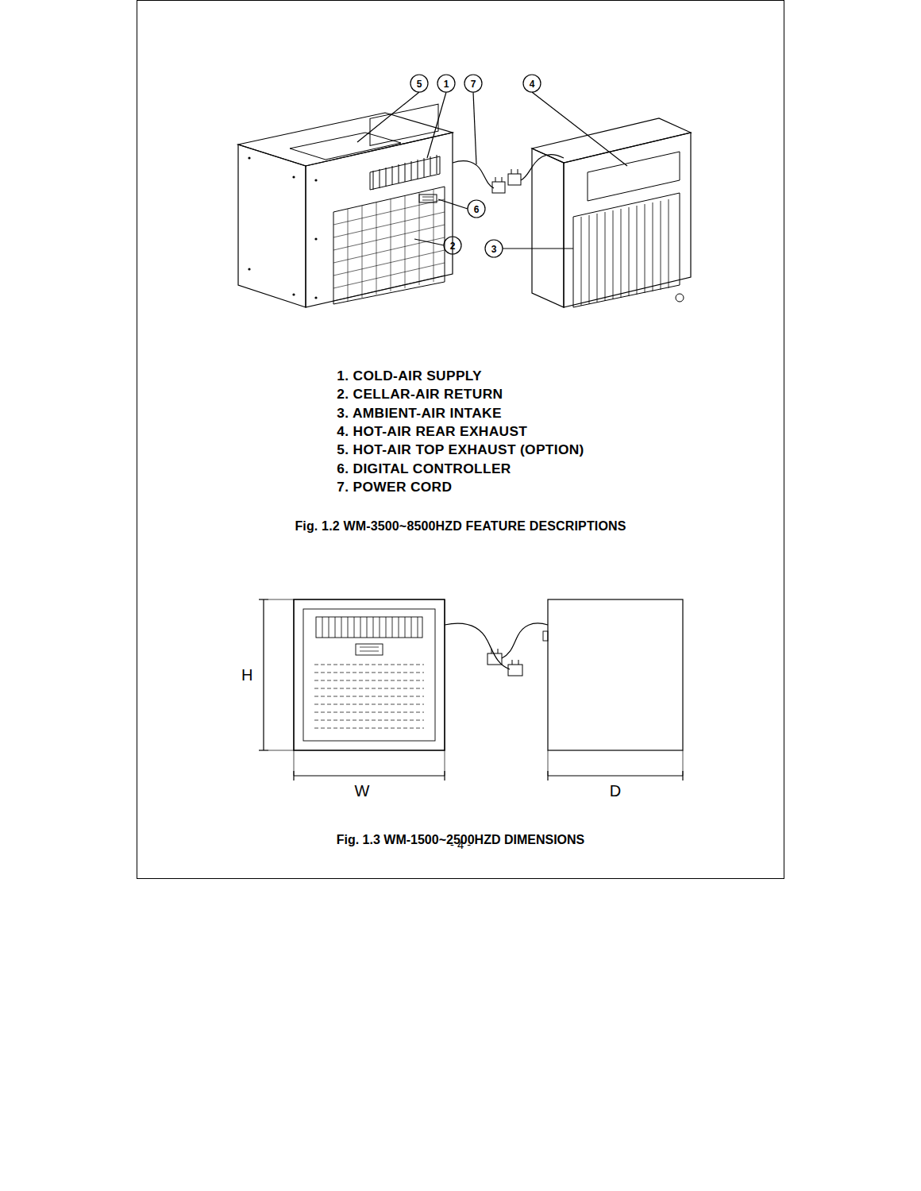5 1 7 4 6 2 3
1. COLD-AIR SUPPLY
2. CELLAR-AIR RETURN
3. AMBIENT-AIR INTAKE
4. HOT-AIR REAR EXHAUST
5. HOT-AIR TOP EXHAUST (OPTION)
6. DIGITAL CONTROLLER
7. POWER CORD
Fig. 1.2 WM-3500~8500HZD FEATURE DESCRIPTIONS
H W D
Fig. 1.3 WM-1500~2500HZD DIMENSIONS
- 4 -